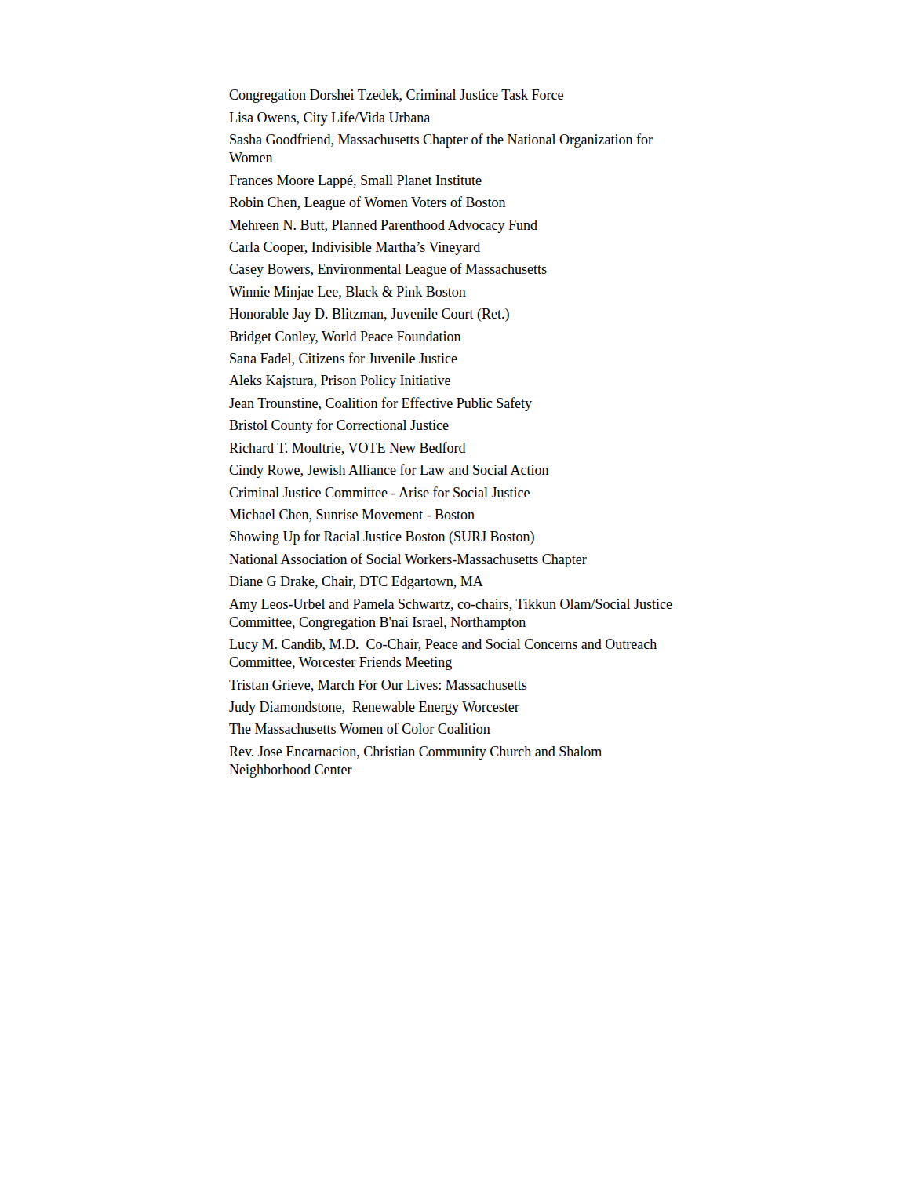Congregation Dorshei Tzedek, Criminal Justice Task Force
Lisa Owens, City Life/Vida Urbana
Sasha Goodfriend, Massachusetts Chapter of the National Organization for Women
Frances Moore Lappé, Small Planet Institute
Robin Chen, League of Women Voters of Boston
Mehreen N. Butt, Planned Parenthood Advocacy Fund
Carla Cooper, Indivisible Martha’s Vineyard
Casey Bowers, Environmental League of Massachusetts
Winnie Minjae Lee, Black & Pink Boston
Honorable Jay D. Blitzman, Juvenile Court (Ret.)
Bridget Conley, World Peace Foundation
Sana Fadel, Citizens for Juvenile Justice
Aleks Kajstura, Prison Policy Initiative
Jean Trounstine, Coalition for Effective Public Safety
Bristol County for Correctional Justice
Richard T. Moultrie, VOTE New Bedford
Cindy Rowe, Jewish Alliance for Law and Social Action
Criminal Justice Committee - Arise for Social Justice
Michael Chen, Sunrise Movement - Boston
Showing Up for Racial Justice Boston (SURJ Boston)
National Association of Social Workers-Massachusetts Chapter
Diane G Drake, Chair, DTC Edgartown, MA
Amy Leos-Urbel and Pamela Schwartz, co-chairs, Tikkun Olam/Social Justice Committee, Congregation B'nai Israel, Northampton
Lucy M. Candib, M.D. Co-Chair, Peace and Social Concerns and Outreach Committee, Worcester Friends Meeting
Tristan Grieve, March For Our Lives: Massachusetts
Judy Diamondstone, Renewable Energy Worcester
The Massachusetts Women of Color Coalition
Rev. Jose Encarnacion, Christian Community Church and Shalom Neighborhood Center